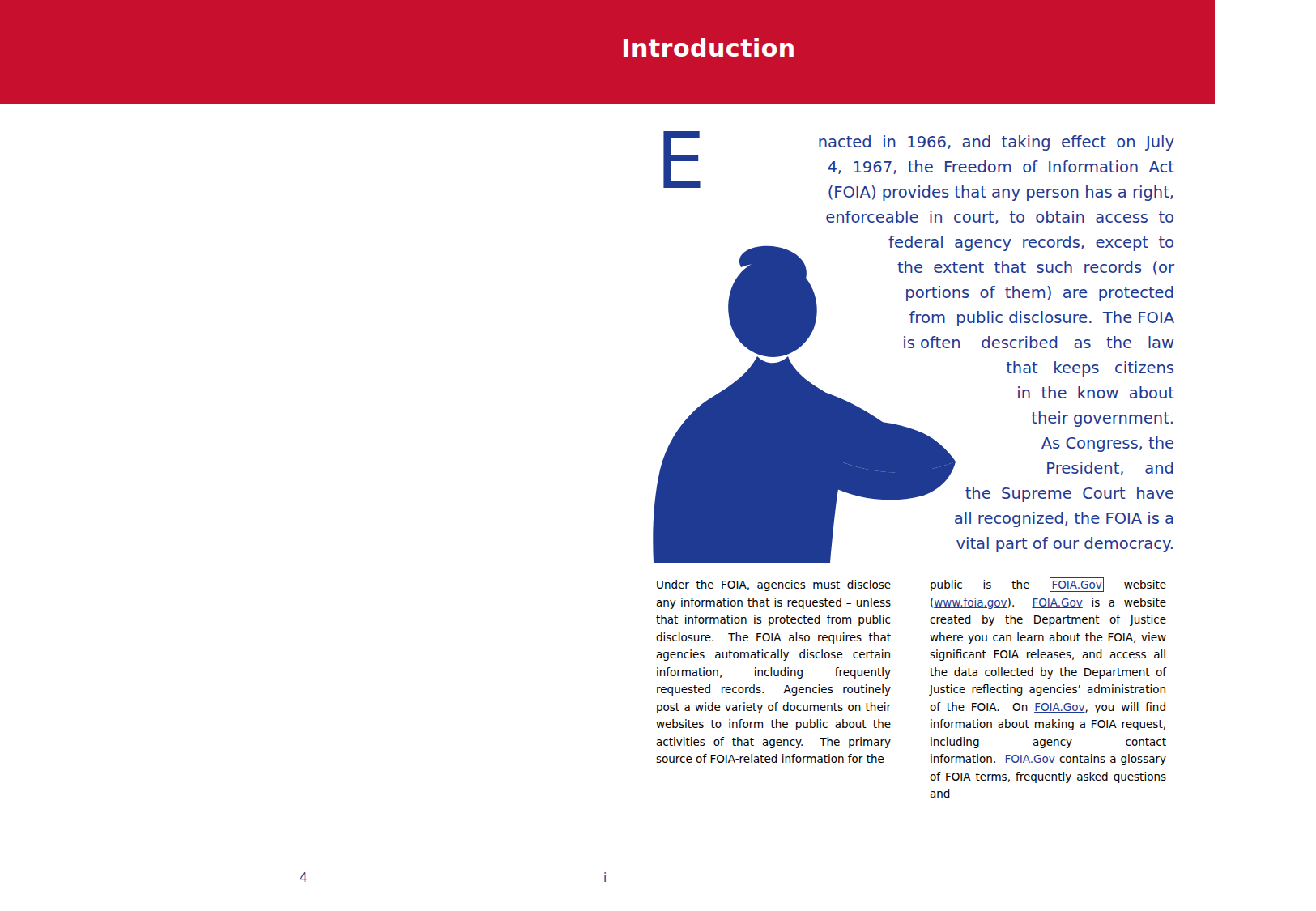Introduction
Enacted in 1966, and taking effect on July 4, 1967, the Freedom of Information Act (FOIA) provides that any person has a right, enforceable in court, to obtain access to federal agency records, except to the extent that such records (or portions of them) are protected from public disclosure. The FOIA is often described as the law that keeps citizens in the know about their government. As Congress, the President, and the Supreme Court have all recognized, the FOIA is a vital part of our democracy.
Under the FOIA, agencies must disclose any information that is requested – unless that information is protected from public disclosure. The FOIA also requires that agencies automatically disclose certain information, including frequently requested records. Agencies routinely post a wide variety of documents on their websites to inform the public about the activities of that agency. The primary source of FOIA-related information for the
public is the FOIA.Gov website (www.foia.gov). FOIA.Gov is a website created by the Department of Justice where you can learn about the FOIA, view significant FOIA releases, and access all the data collected by the Department of Justice reflecting agencies’ administration of the FOIA. On FOIA.Gov, you will find information about making a FOIA request, including agency contact information. FOIA.Gov contains a glossary of FOIA terms, frequently asked questions and
4
i